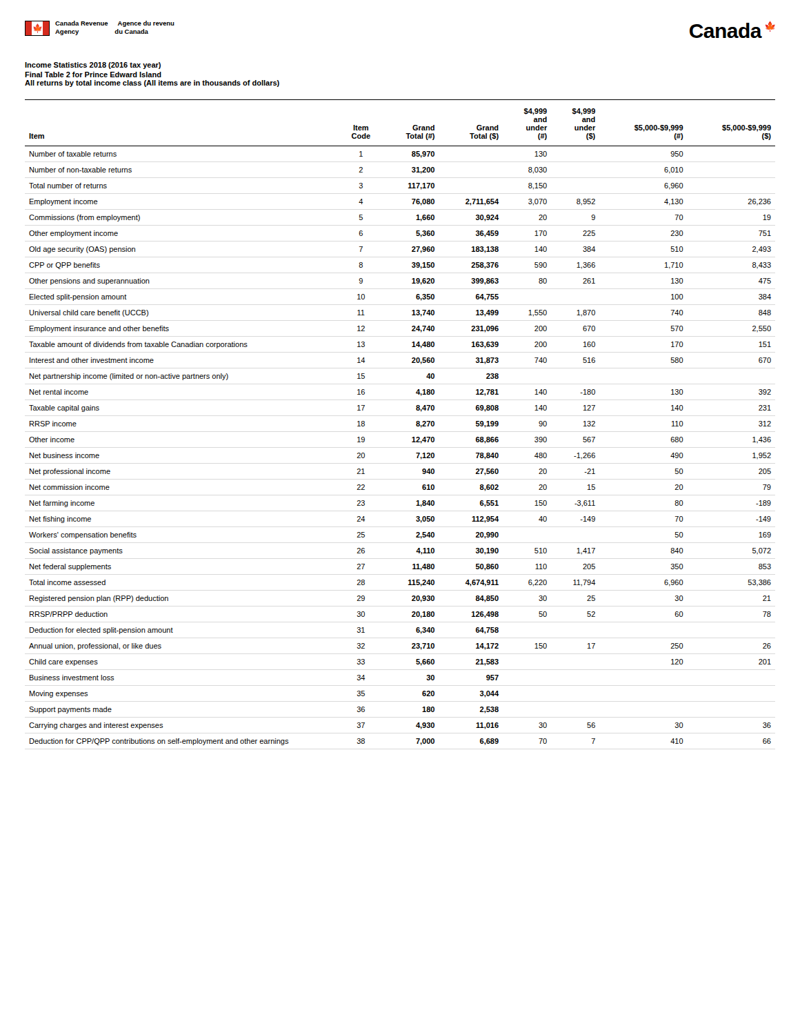🍁
Canada Revenue Agence du revenu
Agency du Canada
Canada🍁
Income Statistics 2018 (2016 tax year)
Final Table 2 for Prince Edward Island
All returns by total income class (All items are in thousands of dollars)
| Item | Item Code | Grand Total (#) | Grand Total ($) | $4,999 and under (#) | $4,999 and under ($) | $5,000-$9,999 (#) | $5,000-$9,999 ($) |
| --- | --- | --- | --- | --- | --- | --- | --- |
| Number of taxable returns | 1 | 85,970 | | 130 | | 950 | |
| Number of non-taxable returns | 2 | 31,200 | | 8,030 | | 6,010 | |
| Total number of returns | 3 | 117,170 | | 8,150 | | 6,960 | |
| Employment income | 4 | 76,080 | 2,711,654 | 3,070 | 8,952 | 4,130 | 26,236 |
| Commissions (from employment) | 5 | 1,660 | 30,924 | 20 | 9 | 70 | 19 |
| Other employment income | 6 | 5,360 | 36,459 | 170 | 225 | 230 | 751 |
| Old age security (OAS) pension | 7 | 27,960 | 183,138 | 140 | 384 | 510 | 2,493 |
| CPP or QPP benefits | 8 | 39,150 | 258,376 | 590 | 1,366 | 1,710 | 8,433 |
| Other pensions and superannuation | 9 | 19,620 | 399,863 | 80 | 261 | 130 | 475 |
| Elected split-pension amount | 10 | 6,350 | 64,755 | | | 100 | 384 |
| Universal child care benefit (UCCB) | 11 | 13,740 | 13,499 | 1,550 | 1,870 | 740 | 848 |
| Employment insurance and other benefits | 12 | 24,740 | 231,096 | 200 | 670 | 570 | 2,550 |
| Taxable amount of dividends from taxable Canadian corporations | 13 | 14,480 | 163,639 | 200 | 160 | 170 | 151 |
| Interest and other investment income | 14 | 20,560 | 31,873 | 740 | 516 | 580 | 670 |
| Net partnership income (limited or non-active partners only) | 15 | 40 | 238 | | | | |
| Net rental income | 16 | 4,180 | 12,781 | 140 | -180 | 130 | 392 |
| Taxable capital gains | 17 | 8,470 | 69,808 | 140 | 127 | 140 | 231 |
| RRSP income | 18 | 8,270 | 59,199 | 90 | 132 | 110 | 312 |
| Other income | 19 | 12,470 | 68,866 | 390 | 567 | 680 | 1,436 |
| Net business income | 20 | 7,120 | 78,840 | 480 | -1,266 | 490 | 1,952 |
| Net professional income | 21 | 940 | 27,560 | 20 | -21 | 50 | 205 |
| Net commission income | 22 | 610 | 8,602 | 20 | 15 | 20 | 79 |
| Net farming income | 23 | 1,840 | 6,551 | 150 | -3,611 | 80 | -189 |
| Net fishing income | 24 | 3,050 | 112,954 | 40 | -149 | 70 | -149 |
| Workers' compensation benefits | 25 | 2,540 | 20,990 | | | 50 | 169 |
| Social assistance payments | 26 | 4,110 | 30,190 | 510 | 1,417 | 840 | 5,072 |
| Net federal supplements | 27 | 11,480 | 50,860 | 110 | 205 | 350 | 853 |
| Total income assessed | 28 | 115,240 | 4,674,911 | 6,220 | 11,794 | 6,960 | 53,386 |
| Registered pension plan (RPP) deduction | 29 | 20,930 | 84,850 | 30 | 25 | 30 | 21 |
| RRSP/PRPP deduction | 30 | 20,180 | 126,498 | 50 | 52 | 60 | 78 |
| Deduction for elected split-pension amount | 31 | 6,340 | 64,758 | | | | |
| Annual union, professional, or like dues | 32 | 23,710 | 14,172 | 150 | 17 | 250 | 26 |
| Child care expenses | 33 | 5,660 | 21,583 | | | 120 | 201 |
| Business investment loss | 34 | 30 | 957 | | | | |
| Moving expenses | 35 | 620 | 3,044 | | | | |
| Support payments made | 36 | 180 | 2,538 | | | | |
| Carrying charges and interest expenses | 37 | 4,930 | 11,016 | 30 | 56 | 30 | 36 |
| Deduction for CPP/QPP contributions on self-employment and other earnings | 38 | 7,000 | 6,689 | 70 | 7 | 410 | 66 |